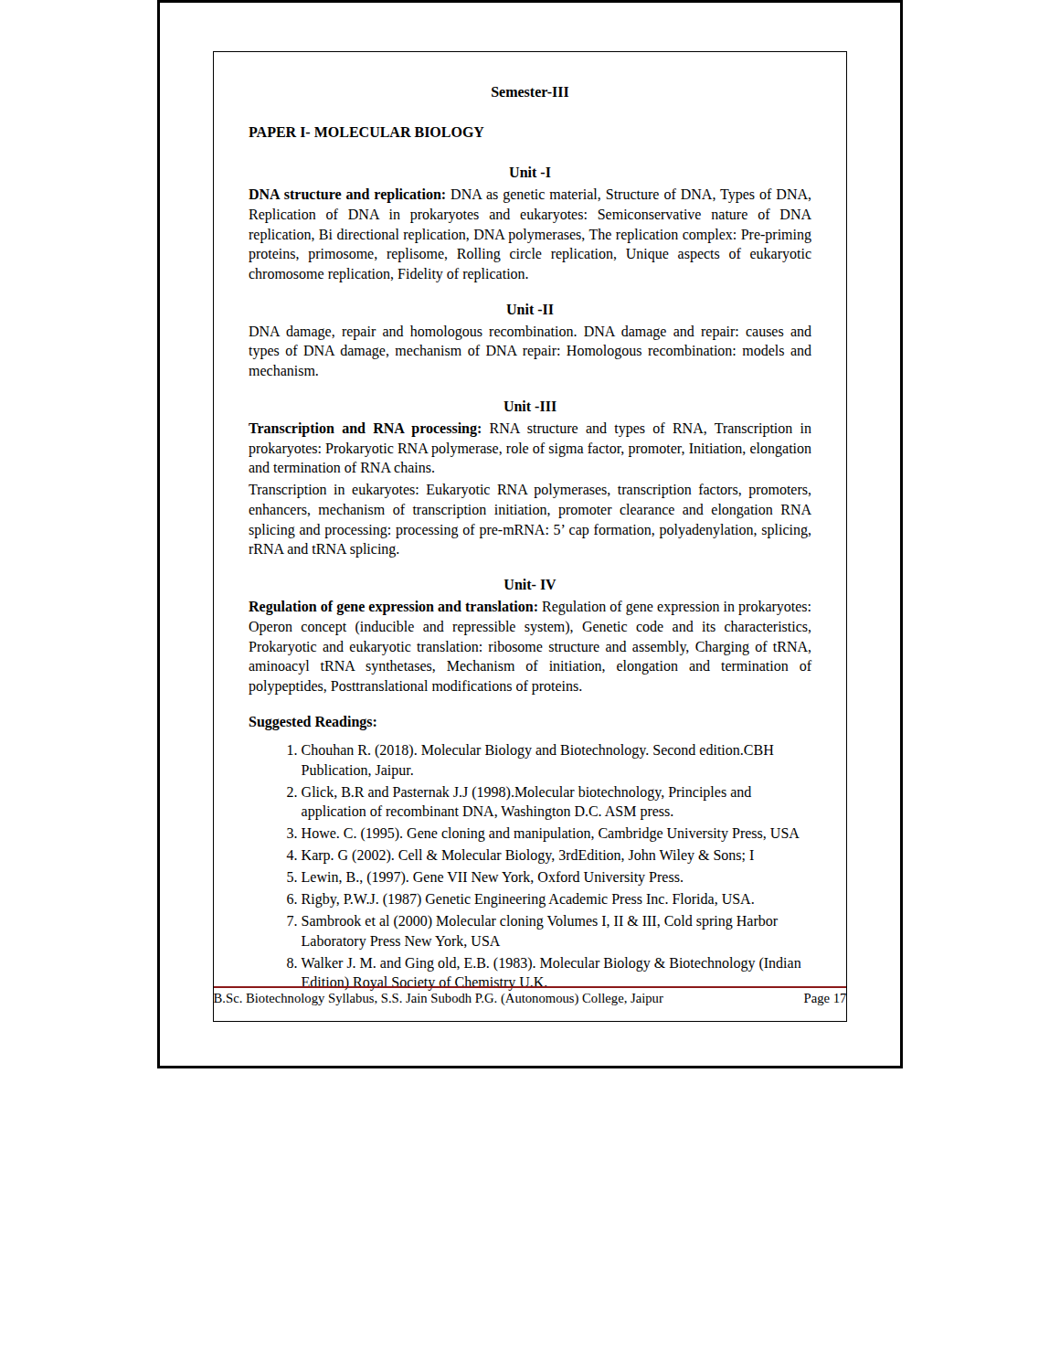Semester-III
PAPER I- MOLECULAR BIOLOGY
Unit -I
DNA structure and replication: DNA as genetic material, Structure of DNA, Types of DNA, Replication of DNA in prokaryotes and eukaryotes: Semiconservative nature of DNA replication, Bi directional replication, DNA polymerases, The replication complex: Pre-priming proteins, primosome, replisome, Rolling circle replication, Unique aspects of eukaryotic chromosome replication, Fidelity of replication.
Unit -II
DNA damage, repair and homologous recombination. DNA damage and repair: causes and types of DNA damage, mechanism of DNA repair: Homologous recombination: models and mechanism.
Unit -III
Transcription and RNA processing: RNA structure and types of RNA, Transcription in prokaryotes: Prokaryotic RNA polymerase, role of sigma factor, promoter, Initiation, elongation and termination of RNA chains.
Transcription in eukaryotes: Eukaryotic RNA polymerases, transcription factors, promoters, enhancers, mechanism of transcription initiation, promoter clearance and elongation RNA splicing and processing: processing of pre-mRNA: 5’ cap formation, polyadenylation, splicing, rRNA and tRNA splicing.
Unit- IV
Regulation of gene expression and translation: Regulation of gene expression in prokaryotes: Operon concept (inducible and repressible system), Genetic code and its characteristics, Prokaryotic and eukaryotic translation: ribosome structure and assembly, Charging of tRNA, aminoacyl tRNA synthetases, Mechanism of initiation, elongation and termination of polypeptides, Posttranslational modifications of proteins.
Suggested Readings:
Chouhan R. (2018). Molecular Biology and Biotechnology. Second edition.CBH Publication, Jaipur.
Glick, B.R and Pasternak J.J (1998).Molecular biotechnology, Principles and application of recombinant DNA, Washington D.C. ASM press.
Howe. C. (1995). Gene cloning and manipulation, Cambridge University Press, USA
Karp. G (2002). Cell & Molecular Biology, 3rdEdition, John Wiley & Sons; I
Lewin, B., (1997). Gene VII New York, Oxford University Press.
Rigby, P.W.J. (1987) Genetic Engineering Academic Press Inc. Florida, USA.
Sambrook et al (2000) Molecular cloning Volumes I, II & III, Cold spring Harbor Laboratory Press New York, USA
Walker J. M. and Ging old, E.B. (1983). Molecular Biology & Biotechnology (Indian Edition) Royal Society of Chemistry U.K.
B.Sc. Biotechnology Syllabus, S.S. Jain Subodh P.G. (Autonomous) College, Jaipur Page 17